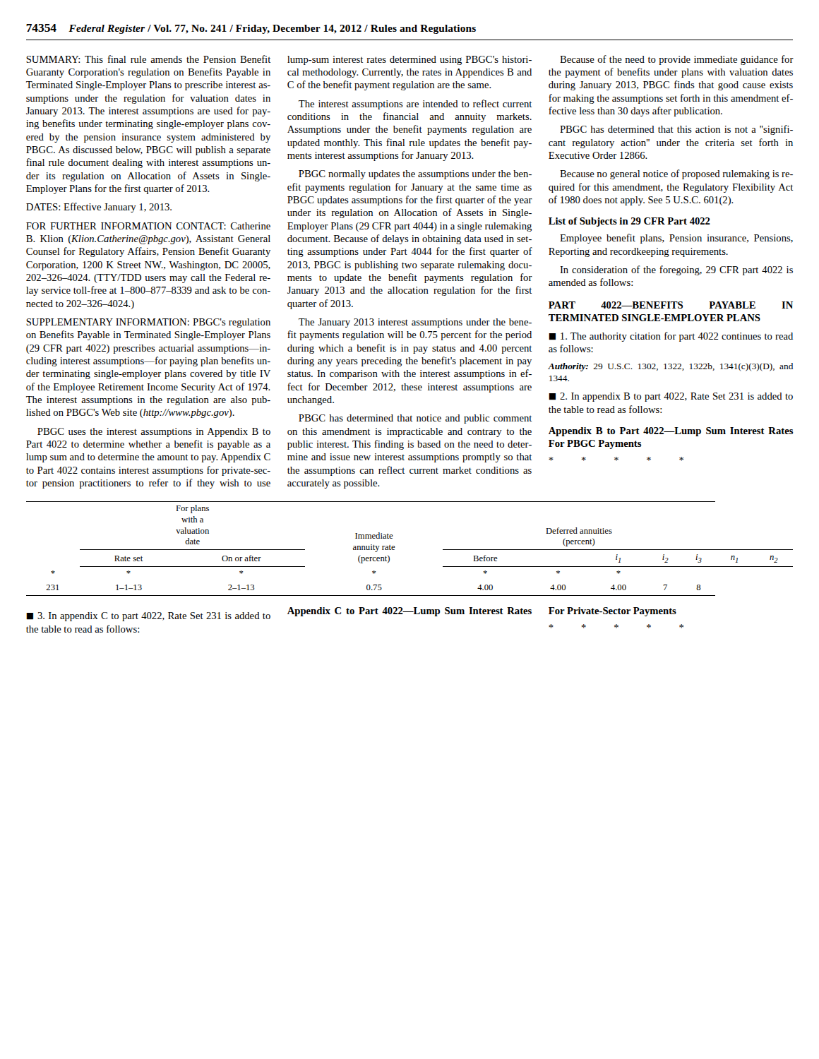74354 Federal Register / Vol. 77, No. 241 / Friday, December 14, 2012 / Rules and Regulations
SUMMARY: This final rule amends the Pension Benefit Guaranty Corporation's regulation on Benefits Payable in Terminated Single-Employer Plans to prescribe interest assumptions under the regulation for valuation dates in January 2013. The interest assumptions are used for paying benefits under terminating single-employer plans covered by the pension insurance system administered by PBGC. As discussed below, PBGC will publish a separate final rule document dealing with interest assumptions under its regulation on Allocation of Assets in Single-Employer Plans for the first quarter of 2013.
DATES: Effective January 1, 2013.
FOR FURTHER INFORMATION CONTACT: Catherine B. Klion (Klion.Catherine@pbgc.gov), Assistant General Counsel for Regulatory Affairs, Pension Benefit Guaranty Corporation, 1200 K Street NW., Washington, DC 20005, 202–326–4024. (TTY/TDD users may call the Federal relay service toll-free at 1–800–877–8339 and ask to be connected to 202–326–4024.)
SUPPLEMENTARY INFORMATION: PBGC's regulation on Benefits Payable in Terminated Single-Employer Plans (29 CFR part 4022) prescribes actuarial assumptions—including interest assumptions—for paying plan benefits under terminating single-employer plans covered by title IV of the Employee Retirement Income Security Act of 1974. The interest assumptions in the regulation are also published on PBGC's Web site (http://www.pbgc.gov).
PBGC uses the interest assumptions in Appendix B to Part 4022 to determine whether a benefit is payable as a lump sum and to determine the amount to pay. Appendix C to Part 4022 contains interest assumptions for private-sector pension practitioners to refer to if they wish to use lump-sum interest rates determined using PBGC's historical methodology. Currently, the rates in Appendices B and C of the benefit payment regulation are the same.
The interest assumptions are intended to reflect current conditions in the financial and annuity markets. Assumptions under the benefit payments regulation are updated monthly. This final rule updates the benefit payments interest assumptions for January 2013.
PBGC normally updates the assumptions under the benefit payments regulation for January at the same time as PBGC updates assumptions for the first quarter of the year under its regulation on Allocation of Assets in Single-Employer Plans (29 CFR part 4044) in a single rulemaking document. Because of delays in obtaining data used in setting assumptions under Part 4044 for the first quarter of 2013, PBGC is publishing two separate rulemaking documents to update the benefit payments regulation for January 2013 and the allocation regulation for the first quarter of 2013.
The January 2013 interest assumptions under the benefit payments regulation will be 0.75 percent for the period during which a benefit is in pay status and 4.00 percent during any years preceding the benefit's placement in pay status. In comparison with the interest assumptions in effect for December 2012, these interest assumptions are unchanged.
PBGC has determined that notice and public comment on this amendment is impracticable and contrary to the public interest. This finding is based on the need to determine and issue new interest assumptions promptly so that the assumptions can reflect current market conditions as accurately as possible.
Because of the need to provide immediate guidance for the payment of benefits under plans with valuation dates during January 2013, PBGC finds that good cause exists for making the assumptions set forth in this amendment effective less than 30 days after publication.
PBGC has determined that this action is not a ''significant regulatory action'' under the criteria set forth in Executive Order 12866.
Because no general notice of proposed rulemaking is required for this amendment, the Regulatory Flexibility Act of 1980 does not apply. See 5 U.S.C. 601(2).
List of Subjects in 29 CFR Part 4022
Employee benefit plans, Pension insurance, Pensions, Reporting and recordkeeping requirements.
In consideration of the foregoing, 29 CFR part 4022 is amended as follows:
PART 4022—BENEFITS PAYABLE IN TERMINATED SINGLE-EMPLOYER PLANS
■1. The authority citation for part 4022 continues to read as follows:
Authority: 29 U.S.C. 1302, 1322, 1322b, 1341(c)(3)(D), and 1344.
■2. In appendix B to part 4022, Rate Set 231 is added to the table to read as follows:
Appendix B to Part 4022—Lump Sum Interest Rates For PBGC Payments
* * * * *
| | For plans with a valuation date | Immediate annuity rate (percent) | Deferred annuities (percent) |
| --- | --- | --- | --- |
| Rate set | On or after | Before | | i 1 | i 2 | i 3 | n 1 | n 2 |
| * | * | * | * | * | * | * | | |
| 231 | 1–1–13 | 2–1–13 | 0.75 | 4.00 | 4.00 | 4.00 | 7 | 8 |
■3. In appendix C to part 4022, Rate Set 231 is added to the table to read as follows:
Appendix C to Part 4022—Lump Sum Interest Rates For Private-Sector Payments
* * * * *